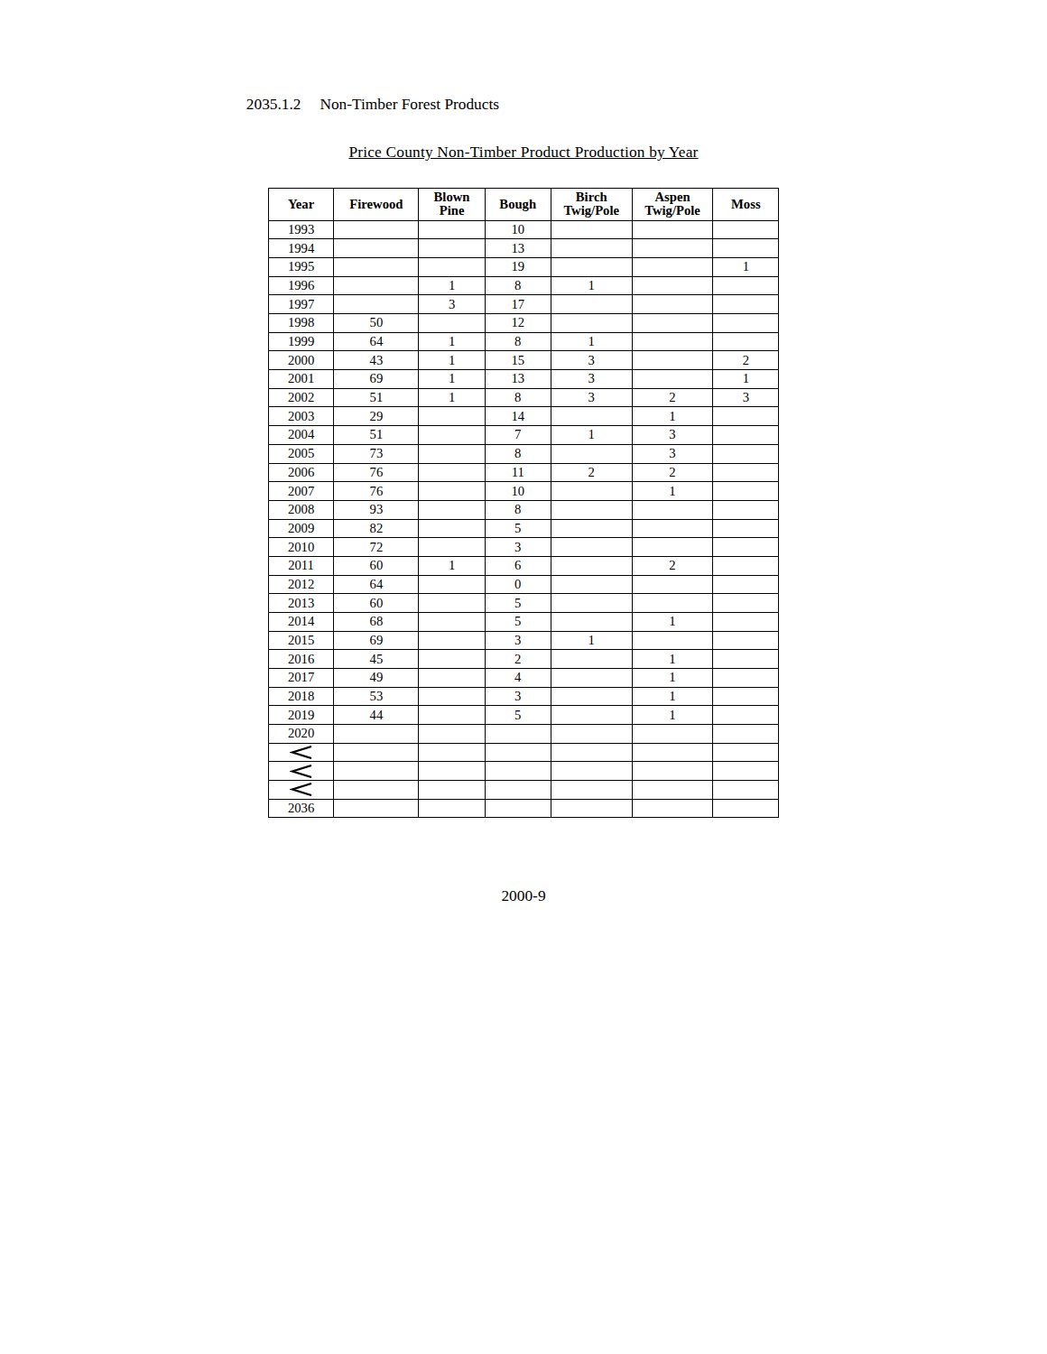2035.1.2 Non-Timber Forest Products
Price County Non-Timber Product Production by Year
| Year | Firewood | Blown Pine | Bough | Birch Twig/Pole | Aspen Twig/Pole | Moss |
| --- | --- | --- | --- | --- | --- | --- |
| 1993 | | | 10 | | | |
| 1994 | | | 13 | | | |
| 1995 | | | 19 | | | 1 |
| 1996 | | 1 | 8 | 1 | | |
| 1997 | | 3 | 17 | | | |
| 1998 | 50 | | 12 | | | |
| 1999 | 64 | 1 | 8 | 1 | | |
| 2000 | 43 | 1 | 15 | 3 | | 2 |
| 2001 | 69 | 1 | 13 | 3 | | 1 |
| 2002 | 51 | 1 | 8 | 3 | 2 | 3 |
| 2003 | 29 | | 14 | | 1 | |
| 2004 | 51 | | 7 | 1 | 3 | |
| 2005 | 73 | | 8 | | 3 | |
| 2006 | 76 | | 11 | 2 | 2 | |
| 2007 | 76 | | 10 | | 1 | |
| 2008 | 93 | | 8 | | | |
| 2009 | 82 | | 5 | | | |
| 2010 | 72 | | 3 | | | |
| 2011 | 60 | 1 | 6 | | 2 | |
| 2012 | 64 | | 0 | | | |
| 2013 | 60 | | 5 | | | |
| 2014 | 68 | | 5 | | 1 | |
| 2015 | 69 | | 3 | 1 | | |
| 2016 | 45 | | 2 | | 1 | |
| 2017 | 49 | | 4 | | 1 | |
| 2018 | 53 | | 3 | | 1 | |
| 2019 | 44 | | 5 | | 1 | |
| 2020 | | | | | | |
| 2036 | | | | | | |
2000-9